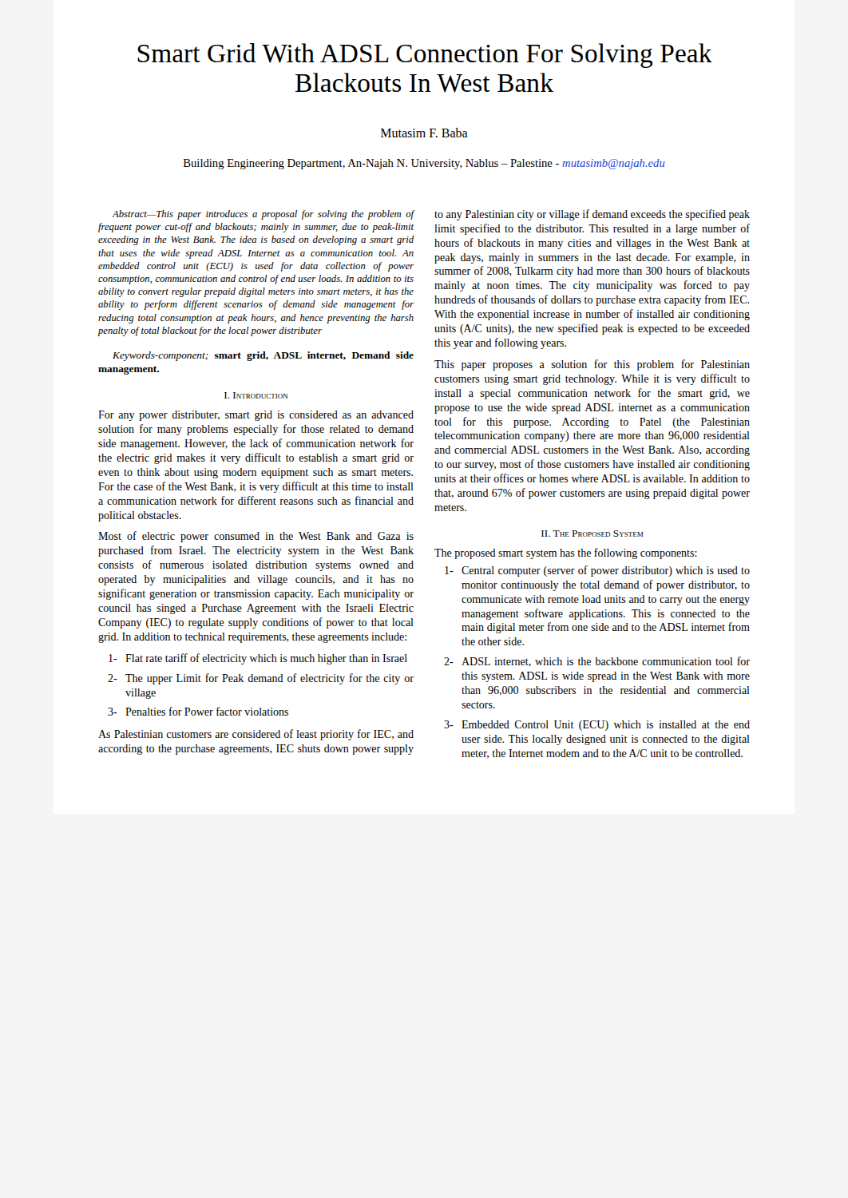Smart Grid With ADSL Connection For Solving Peak
Blackouts In West Bank
Mutasim F. Baba
Building Engineering Department, An-Najah N. University, Nablus – Palestine - mutasimb@najah.edu
Abstract—This paper introduces a proposal for solving the problem of frequent power cut-off and blackouts; mainly in summer, due to peak-limit exceeding in the West Bank. The idea is based on developing a smart grid that uses the wide spread ADSL Internet as a communication tool. An embedded control unit (ECU) is used for data collection of power consumption, communication and control of end user loads. In addition to its ability to convert regular prepaid digital meters into smart meters, it has the ability to perform different scenarios of demand side management for reducing total consumption at peak hours, and hence preventing the harsh penalty of total blackout for the local power distributer
Keywords-component; smart grid, ADSL internet, Demand side management.
I. Introduction
For any power distributer, smart grid is considered as an advanced solution for many problems especially for those related to demand side management. However, the lack of communication network for the electric grid makes it very difficult to establish a smart grid or even to think about using modern equipment such as smart meters. For the case of the West Bank, it is very difficult at this time to install a communication network for different reasons such as financial and political obstacles.
Most of electric power consumed in the West Bank and Gaza is purchased from Israel. The electricity system in the West Bank consists of numerous isolated distribution systems owned and operated by municipalities and village councils, and it has no significant generation or transmission capacity. Each municipality or council has singed a Purchase Agreement with the Israeli Electric Company (IEC) to regulate supply conditions of power to that local grid. In addition to technical requirements, these agreements include:
Flat rate tariff of electricity which is much higher than in Israel
The upper Limit for Peak demand of electricity for the city or village
Penalties for Power factor violations
As Palestinian customers are considered of least priority for IEC, and according to the purchase agreements, IEC shuts down power supply to any Palestinian city or village if demand exceeds the specified peak limit specified to the distributor. This resulted in a large number of hours of blackouts in many cities and villages in the West Bank at peak days, mainly in summers in the last decade. For example, in summer of 2008, Tulkarm city had more than 300 hours of blackouts mainly at noon times. The city municipality was forced to pay hundreds of thousands of dollars to purchase extra capacity from IEC. With the exponential increase in number of installed air conditioning units (A/C units), the new specified peak is expected to be exceeded this year and following years.
This paper proposes a solution for this problem for Palestinian customers using smart grid technology. While it is very difficult to install a special communication network for the smart grid, we propose to use the wide spread ADSL internet as a communication tool for this purpose. According to Patel (the Palestinian telecommunication company) there are more than 96,000 residential and commercial ADSL customers in the West Bank. Also, according to our survey, most of those customers have installed air conditioning units at their offices or homes where ADSL is available. In addition to that, around 67% of power customers are using prepaid digital power meters.
II. The Proposed System
The proposed smart system has the following components:
Central computer (server of power distributor) which is used to monitor continuously the total demand of power distributor, to communicate with remote load units and to carry out the energy management software applications. This is connected to the main digital meter from one side and to the ADSL internet from the other side.
ADSL internet, which is the backbone communication tool for this system. ADSL is wide spread in the West Bank with more than 96,000 subscribers in the residential and commercial sectors.
Embedded Control Unit (ECU) which is installed at the end user side. This locally designed unit is connected to the digital meter, the Internet modem and to the A/C unit to be controlled.